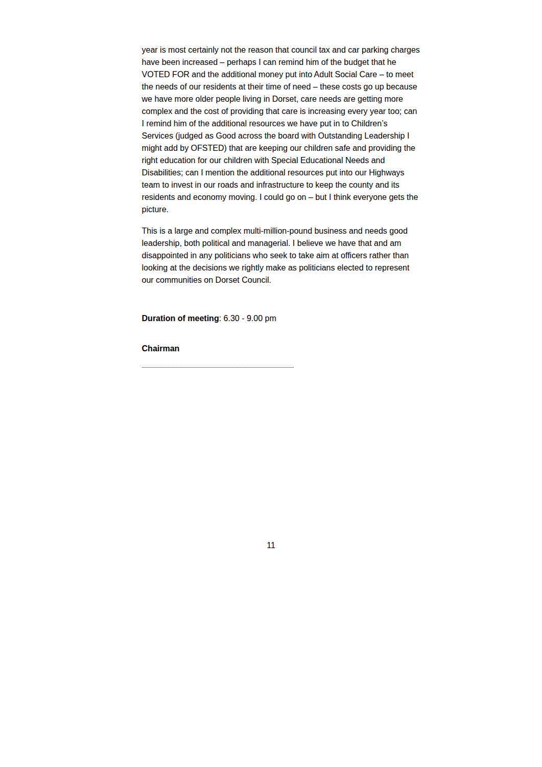year is most certainly not the reason that council tax and car parking charges have been increased – perhaps I can remind him of the budget that he VOTED FOR and the additional money put into Adult Social Care – to meet the needs of our residents at their time of need – these costs go up because we have more older people living in Dorset, care needs are getting more complex and the cost of providing that care is increasing every year too; can I remind him of the additional resources we have put in to Children’s Services (judged as Good across the board with Outstanding Leadership I might add by OFSTED) that are keeping our children safe and providing the right education for our children with Special Educational Needs and Disabilities; can I mention the additional resources put into our Highways team to invest in our roads and infrastructure to keep the county and its residents and economy moving. I could go on – but I think everyone gets the picture.
This is a large and complex multi-million-pound business and needs good leadership, both political and managerial. I believe we have that and am disappointed in any politicians who seek to take aim at officers rather than looking at the decisions we rightly make as politicians elected to represent our communities on Dorset Council.
Duration of meeting: 6.30 - 9.00 pm
Chairman
11